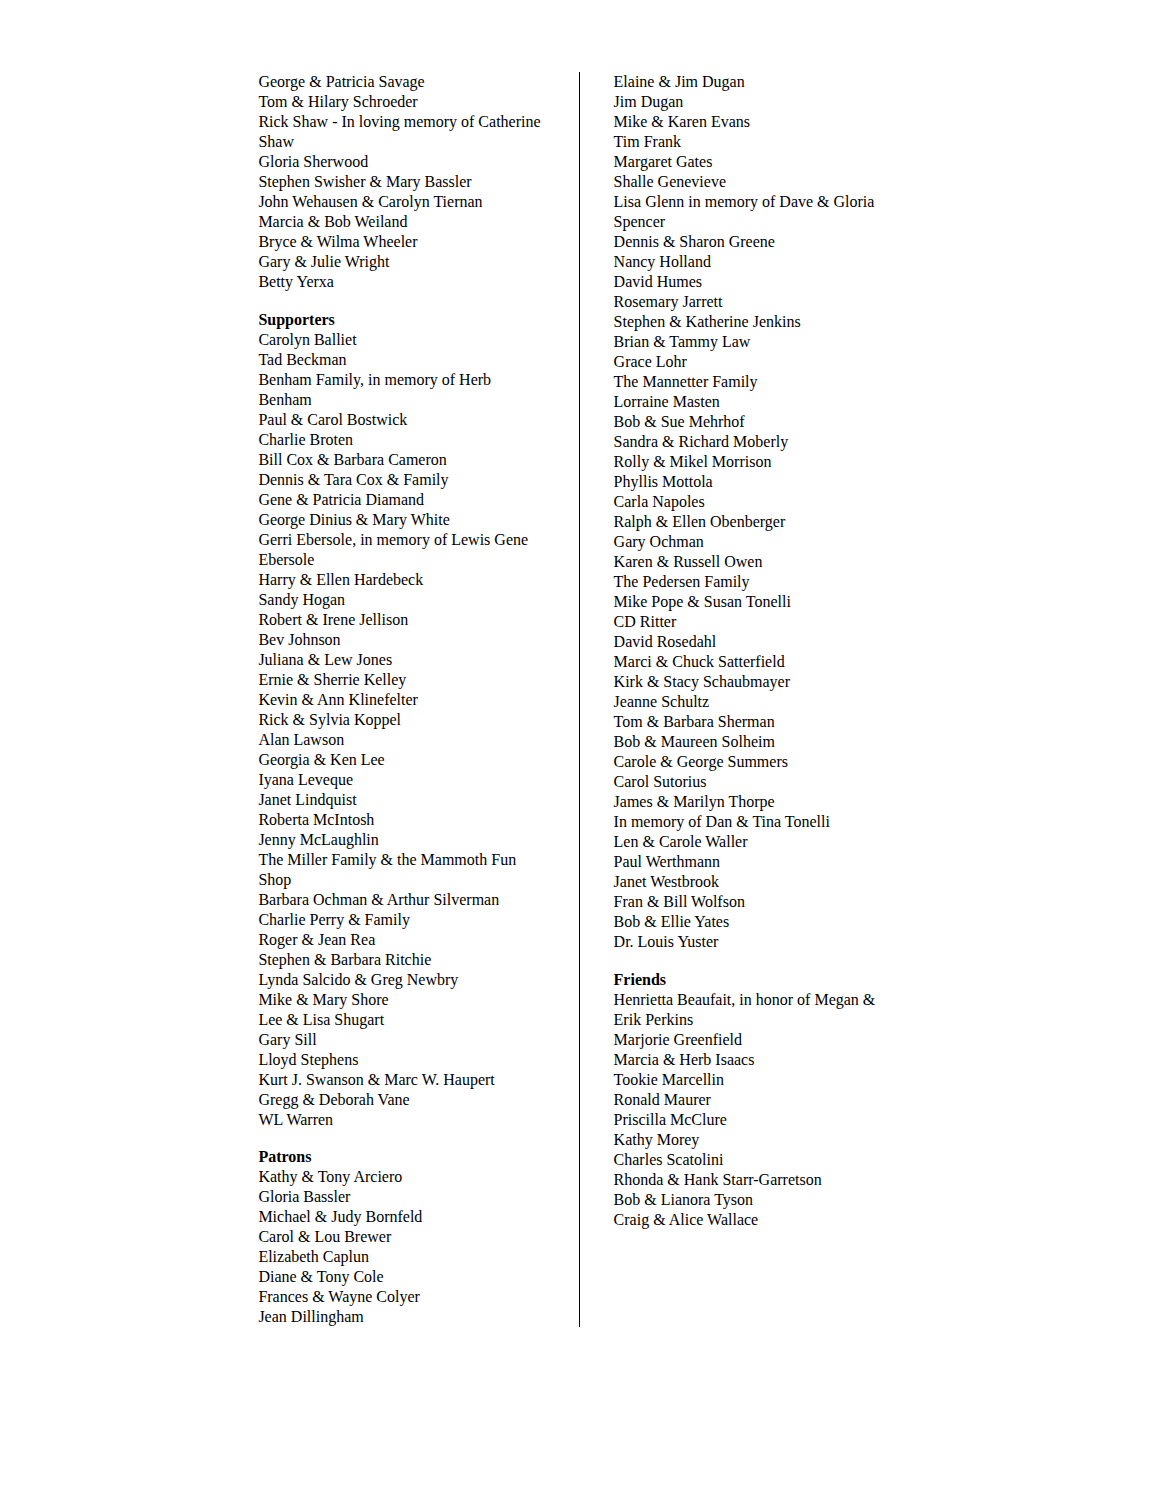George & Patricia Savage
Tom & Hilary Schroeder
Rick Shaw - In loving memory of Catherine Shaw
Gloria Sherwood
Stephen Swisher & Mary Bassler
John Wehausen & Carolyn Tiernan
Marcia & Bob Weiland
Bryce & Wilma Wheeler
Gary & Julie Wright
Betty Yerxa
Supporters
Carolyn Balliet
Tad Beckman
Benham Family, in memory of Herb Benham
Paul & Carol Bostwick
Charlie Broten
Bill Cox & Barbara Cameron
Dennis & Tara Cox & Family
Gene & Patricia Diamand
George Dinius & Mary White
Gerri Ebersole, in memory of Lewis Gene Ebersole
Harry & Ellen Hardebeck
Sandy Hogan
Robert & Irene Jellison
Bev Johnson
Juliana & Lew Jones
Ernie & Sherrie Kelley
Kevin & Ann Klinefelter
Rick & Sylvia Koppel
Alan Lawson
Georgia & Ken Lee
Iyana Leveque
Janet Lindquist
Roberta McIntosh
Jenny McLaughlin
The Miller Family & the Mammoth Fun Shop
Barbara Ochman & Arthur Silverman
Charlie Perry & Family
Roger & Jean Rea
Stephen & Barbara Ritchie
Lynda Salcido & Greg Newbry
Mike & Mary Shore
Lee & Lisa Shugart
Gary Sill
Lloyd Stephens
Kurt J. Swanson & Marc W. Haupert
Gregg & Deborah Vane
WL Warren
Patrons
Kathy & Tony Arciero
Gloria Bassler
Michael & Judy Bornfeld
Carol & Lou Brewer
Elizabeth Caplun
Diane & Tony Cole
Frances & Wayne Colyer
Jean Dillingham
Elaine & Jim Dugan
Jim Dugan
Mike & Karen Evans
Tim Frank
Margaret Gates
Shalle Genevieve
Lisa Glenn in memory of Dave & Gloria Spencer
Dennis & Sharon Greene
Nancy Holland
David Humes
Rosemary Jarrett
Stephen & Katherine Jenkins
Brian & Tammy Law
Grace Lohr
The Mannetter Family
Lorraine Masten
Bob & Sue Mehrhof
Sandra & Richard Moberly
Rolly & Mikel Morrison
Phyllis Mottola
Carla Napoles
Ralph & Ellen Obenberger
Gary Ochman
Karen & Russell Owen
The Pedersen Family
Mike Pope & Susan Tonelli
CD Ritter
David Rosedahl
Marci & Chuck Satterfield
Kirk & Stacy Schaubmayer
Jeanne Schultz
Tom & Barbara Sherman
Bob & Maureen Solheim
Carole & George Summers
Carol Sutorius
James & Marilyn Thorpe
In memory of Dan & Tina Tonelli
Len & Carole Waller
Paul Werthmann
Janet Westbrook
Fran & Bill Wolfson
Bob & Ellie Yates
Dr. Louis Yuster
Friends
Henrietta Beaufait, in honor of Megan & Erik Perkins
Marjorie Greenfield
Marcia & Herb Isaacs
Tookie Marcellin
Ronald Maurer
Priscilla McClure
Kathy Morey
Charles Scatolini
Rhonda & Hank Starr-Garretson
Bob & Lianora Tyson
Craig & Alice Wallace